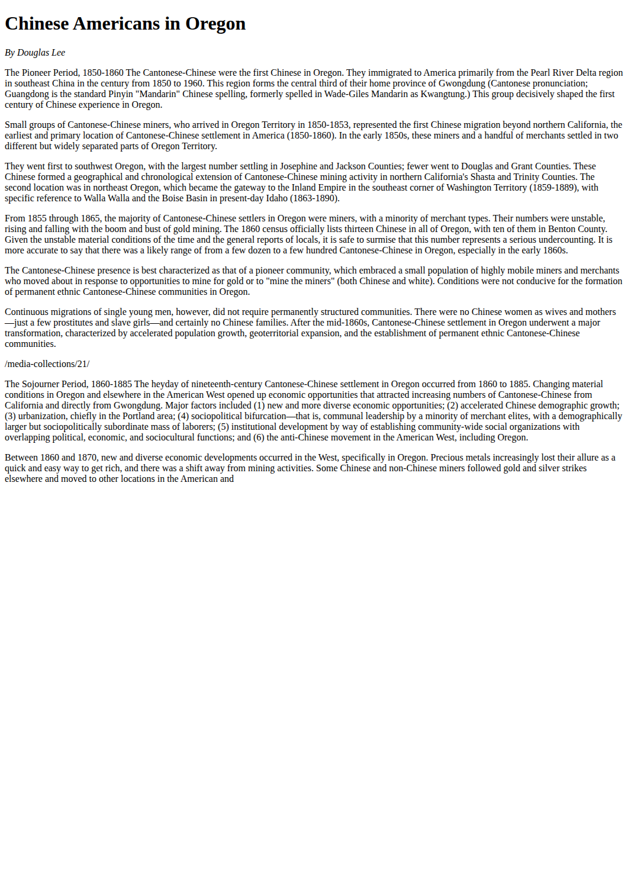Chinese Americans in Oregon
By Douglas Lee
The Pioneer Period, 1850-1860 The Cantonese-Chinese were the first Chinese in Oregon. They immigrated to America primarily from the Pearl River Delta region in southeast China in the century from 1850 to 1960. This region forms the central third of their home province of Gwongdung (Cantonese pronunciation; Guangdong is the standard Pinyin "Mandarin" Chinese spelling, formerly spelled in Wade-Giles Mandarin as Kwangtung.) This group decisively shaped the first century of Chinese experience in Oregon.
Small groups of Cantonese-Chinese miners, who arrived in Oregon Territory in 1850-1853, represented the first Chinese migration beyond northern California, the earliest and primary location of Cantonese-Chinese settlement in America (1850-1860). In the early 1850s, these miners and a handful of merchants settled in two different but widely separated parts of Oregon Territory.
They went first to southwest Oregon, with the largest number settling in Josephine and Jackson Counties; fewer went to Douglas and Grant Counties. These Chinese formed a geographical and chronological extension of Cantonese-Chinese mining activity in northern California's Shasta and Trinity Counties. The second location was in northeast Oregon, which became the gateway to the Inland Empire in the southeast corner of Washington Territory (1859-1889), with specific reference to Walla Walla and the Boise Basin in present-day Idaho (1863-1890).
From 1855 through 1865, the majority of Cantonese-Chinese settlers in Oregon were miners, with a minority of merchant types. Their numbers were unstable, rising and falling with the boom and bust of gold mining. The 1860 census officially lists thirteen Chinese in all of Oregon, with ten of them in Benton County. Given the unstable material conditions of the time and the general reports of locals, it is safe to surmise that this number represents a serious undercounting. It is more accurate to say that there was a likely range of from a few dozen to a few hundred Cantonese-Chinese in Oregon, especially in the early 1860s.
The Cantonese-Chinese presence is best characterized as that of a pioneer community, which embraced a small population of highly mobile miners and merchants who moved about in response to opportunities to mine for gold or to "mine the miners" (both Chinese and white). Conditions were not conducive for the formation of permanent ethnic Cantonese-Chinese communities in Oregon.
Continuous migrations of single young men, however, did not require permanently structured communities. There were no Chinese women as wives and mothers—just a few prostitutes and slave girls—and certainly no Chinese families. After the mid-1860s, Cantonese-Chinese settlement in Oregon underwent a major transformation, characterized by accelerated population growth, geoterritorial expansion, and the establishment of permanent ethnic Cantonese-Chinese communities.
/media-collections/21/
The Sojourner Period, 1860-1885 The heyday of nineteenth-century Cantonese-Chinese settlement in Oregon occurred from 1860 to 1885. Changing material conditions in Oregon and elsewhere in the American West opened up economic opportunities that attracted increasing numbers of Cantonese-Chinese from California and directly from Gwongdung. Major factors included (1) new and more diverse economic opportunities; (2) accelerated Chinese demographic growth; (3) urbanization, chiefly in the Portland area; (4) sociopolitical bifurcation—that is, communal leadership by a minority of merchant elites, with a demographically larger but sociopolitically subordinate mass of laborers; (5) institutional development by way of establishing community-wide social organizations with overlapping political, economic, and sociocultural functions; and (6) the anti-Chinese movement in the American West, including Oregon.
Between 1860 and 1870, new and diverse economic developments occurred in the West, specifically in Oregon. Precious metals increasingly lost their allure as a quick and easy way to get rich, and there was a shift away from mining activities. Some Chinese and non-Chinese miners followed gold and silver strikes elsewhere and moved to other locations in the American and